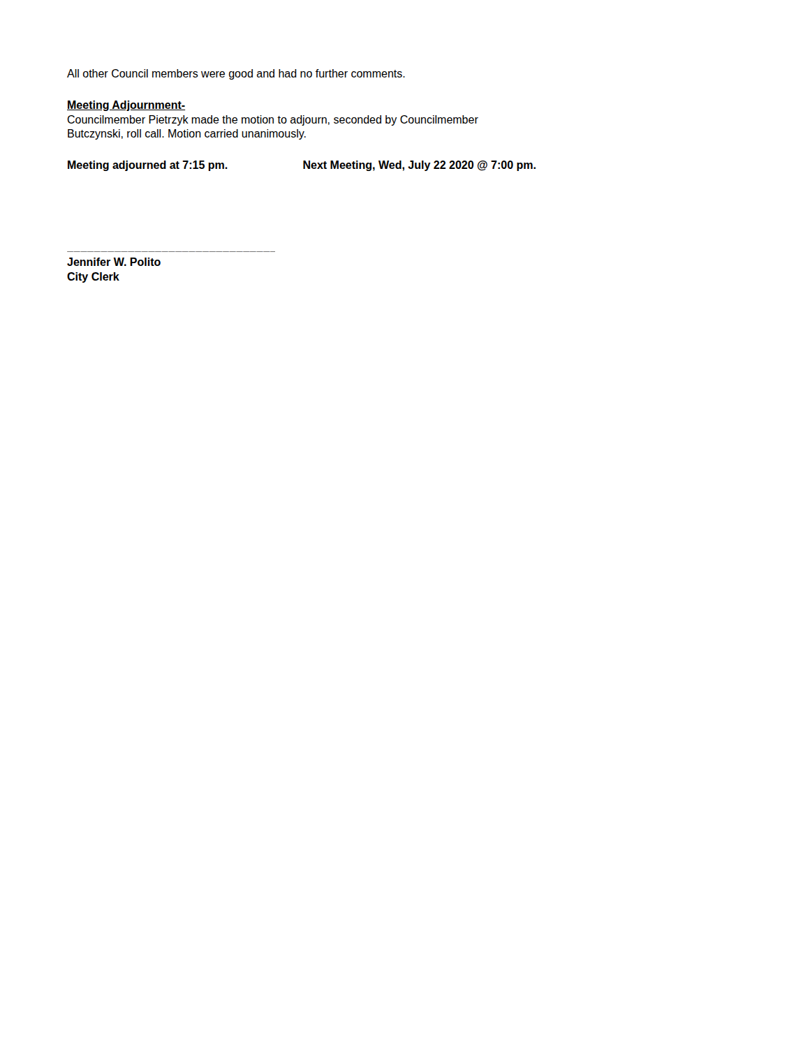All other Council members were good and had no further comments.
Meeting Adjournment-
Councilmember Pietrzyk made the motion to adjourn, seconded by Councilmember Butczynski, roll call. Motion carried unanimously.
Meeting adjourned at 7:15 pm. Next Meeting, Wed, July 22 2020 @ 7:00 pm.
_______________________________
Jennifer W. Polito
City Clerk